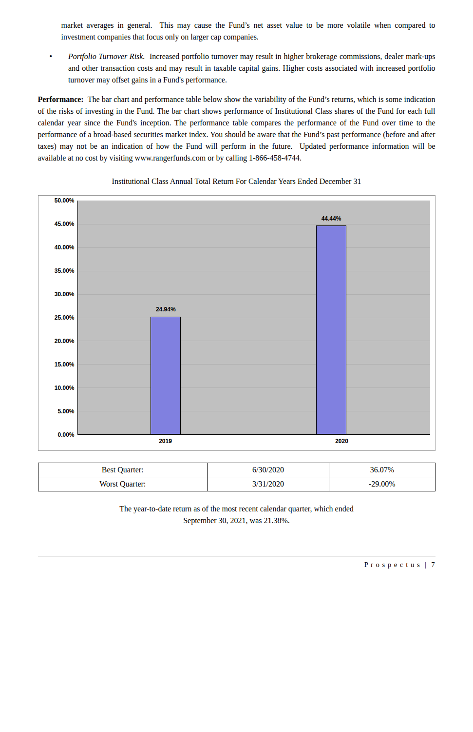market averages in general. This may cause the Fund’s net asset value to be more volatile when compared to investment companies that focus only on larger cap companies.
•
Portfolio Turnover Risk. Increased portfolio turnover may result in higher brokerage commissions, dealer mark-ups and other transaction costs and may result in taxable capital gains. Higher costs associated with increased portfolio turnover may offset gains in a Fund's performance.
Performance: The bar chart and performance table below show the variability of the Fund’s returns, which is some indication of the risks of investing in the Fund. The bar chart shows performance of Institutional Class shares of the Fund for each full calendar year since the Fund's inception. The performance table compares the performance of the Fund over time to the performance of a broad-based securities market index. You should be aware that the Fund’s past performance (before and after taxes) may not be an indication of how the Fund will perform in the future. Updated performance information will be available at no cost by visiting www.rangerfunds.com or by calling 1-866-458-4744.
Institutional Class Annual Total Return For Calendar Years Ended December 31
50.00%
45.00%
40.00%
35.00%
30.00%
25.00%
20.00%
15.00%
10.00%
5.00%
0.00%
24.94%
44.44%
2019
2020
| Best Quarter: | 6/30/2020 | 36.07% |
| Worst Quarter: | 3/31/2020 | -29.00% |
The year-to-date return as of the most recent calendar quarter, which ended
September 30, 2021, was 21.38%.
P r o s p e c t u s | 7